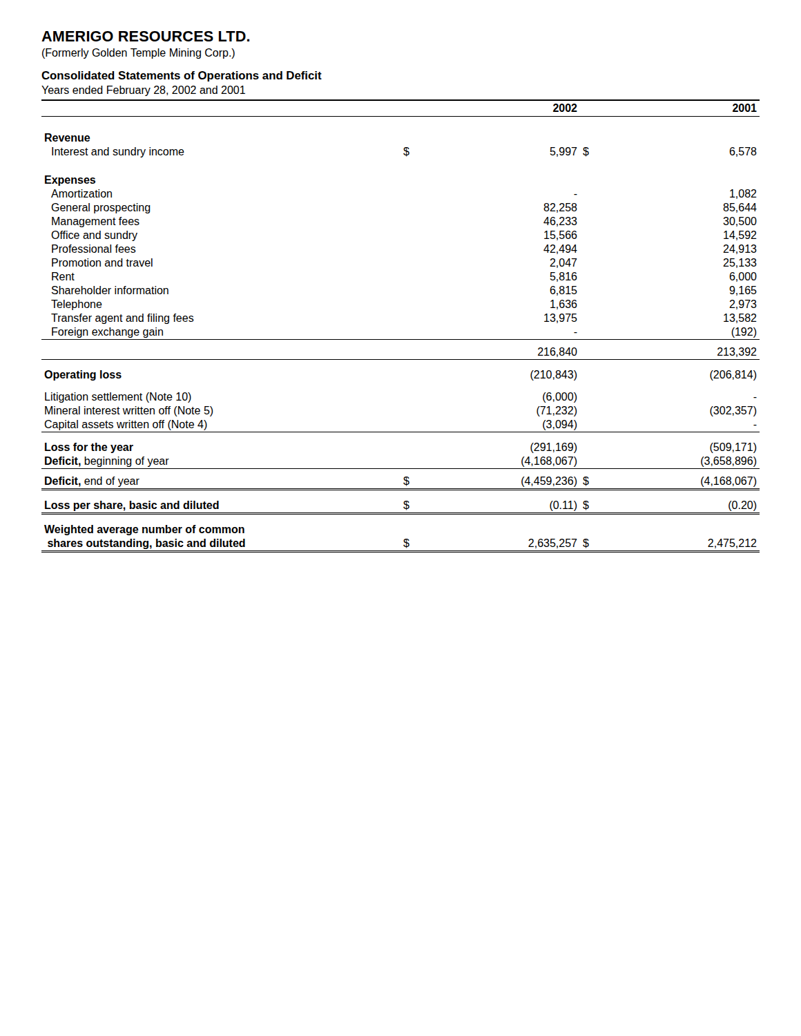AMERIGO RESOURCES LTD.
(Formerly Golden Temple Mining Corp.)
Consolidated Statements of Operations and Deficit
Years ended February 28, 2002 and 2001
| | | 2002 | | 2001 |
| --- | --- | --- | --- | --- |
| Revenue | | | | |
| Interest and sundry income | $ | 5,997 | $ | 6,578 |
| Expenses | | | | |
| Amortization | | - | | 1,082 |
| General prospecting | | 82,258 | | 85,644 |
| Management fees | | 46,233 | | 30,500 |
| Office and sundry | | 15,566 | | 14,592 |
| Professional fees | | 42,494 | | 24,913 |
| Promotion and travel | | 2,047 | | 25,133 |
| Rent | | 5,816 | | 6,000 |
| Shareholder information | | 6,815 | | 9,165 |
| Telephone | | 1,636 | | 2,973 |
| Transfer agent and filing fees | | 13,975 | | 13,582 |
| Foreign exchange gain | | - | | (192) |
| | | 216,840 | | 213,392 |
| Operating loss | | (210,843) | | (206,814) |
| Litigation settlement (Note 10) | | (6,000) | | - |
| Mineral interest written off (Note 5) | | (71,232) | | (302,357) |
| Capital assets written off (Note 4) | | (3,094) | | - |
| Loss for the year | | (291,169) | | (509,171) |
| Deficit, beginning of year | | (4,168,067) | | (3,658,896) |
| Deficit, end of year | $ | (4,459,236) | $ | (4,168,067) |
| Loss per share, basic and diluted | $ | (0.11) | $ | (0.20) |
| Weighted average number of common | | | | |
| shares outstanding, basic and diluted | $ | 2,635,257 | $ | 2,475,212 |